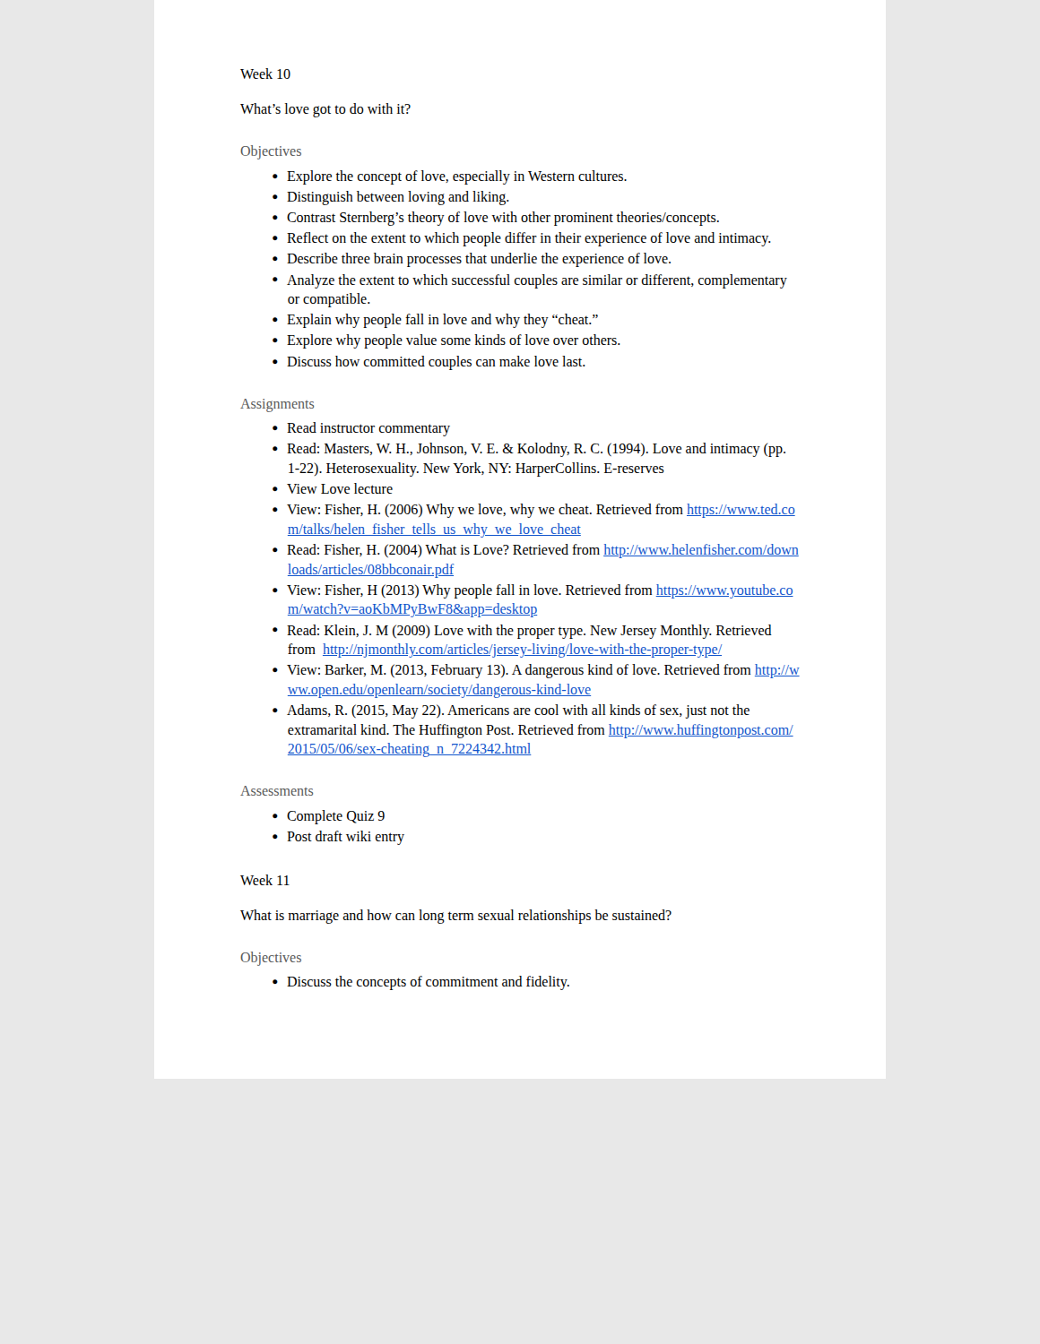Week 10
What’s love got to do with it?
Objectives
Explore the concept of love, especially in Western cultures.
Distinguish between loving and liking.
Contrast Sternberg’s theory of love with other prominent theories/concepts.
Reflect on the extent to which people differ in their experience of love and intimacy.
Describe three brain processes that underlie the experience of love.
Analyze the extent to which successful couples are similar or different, complementary or compatible.
Explain why people fall in love and why they “cheat.”
Explore why people value some kinds of love over others.
Discuss how committed couples can make love last.
Assignments
Read instructor commentary
Read: Masters, W. H., Johnson, V. E. & Kolodny, R. C. (1994). Love and intimacy (pp. 1-22). Heterosexuality. New York, NY: HarperCollins. E-reserves
View Love lecture
View: Fisher, H. (2006) Why we love, why we cheat. Retrieved from https://www.ted.com/talks/helen_fisher_tells_us_why_we_love_cheat
Read: Fisher, H. (2004) What is Love? Retrieved from http://www.helenfisher.com/downloads/articles/08bbconair.pdf
View: Fisher, H (2013) Why people fall in love. Retrieved from https://www.youtube.com/watch?v=aoKbMPyBwF8&app=desktop
Read: Klein, J. M (2009) Love with the proper type. New Jersey Monthly. Retrieved from http://njmonthly.com/articles/jersey-living/love-with-the-proper-type/
View: Barker, M. (2013, February 13). A dangerous kind of love. Retrieved from http://www.open.edu/openlearn/society/dangerous-kind-love
Adams, R. (2015, May 22). Americans are cool with all kinds of sex, just not the extramarital kind. The Huffington Post. Retrieved from http://www.huffingtonpost.com/2015/05/06/sex-cheating_n_7224342.html
Assessments
Complete Quiz 9
Post draft wiki entry
Week 11
What is marriage and how can long term sexual relationships be sustained?
Objectives
Discuss the concepts of commitment and fidelity.